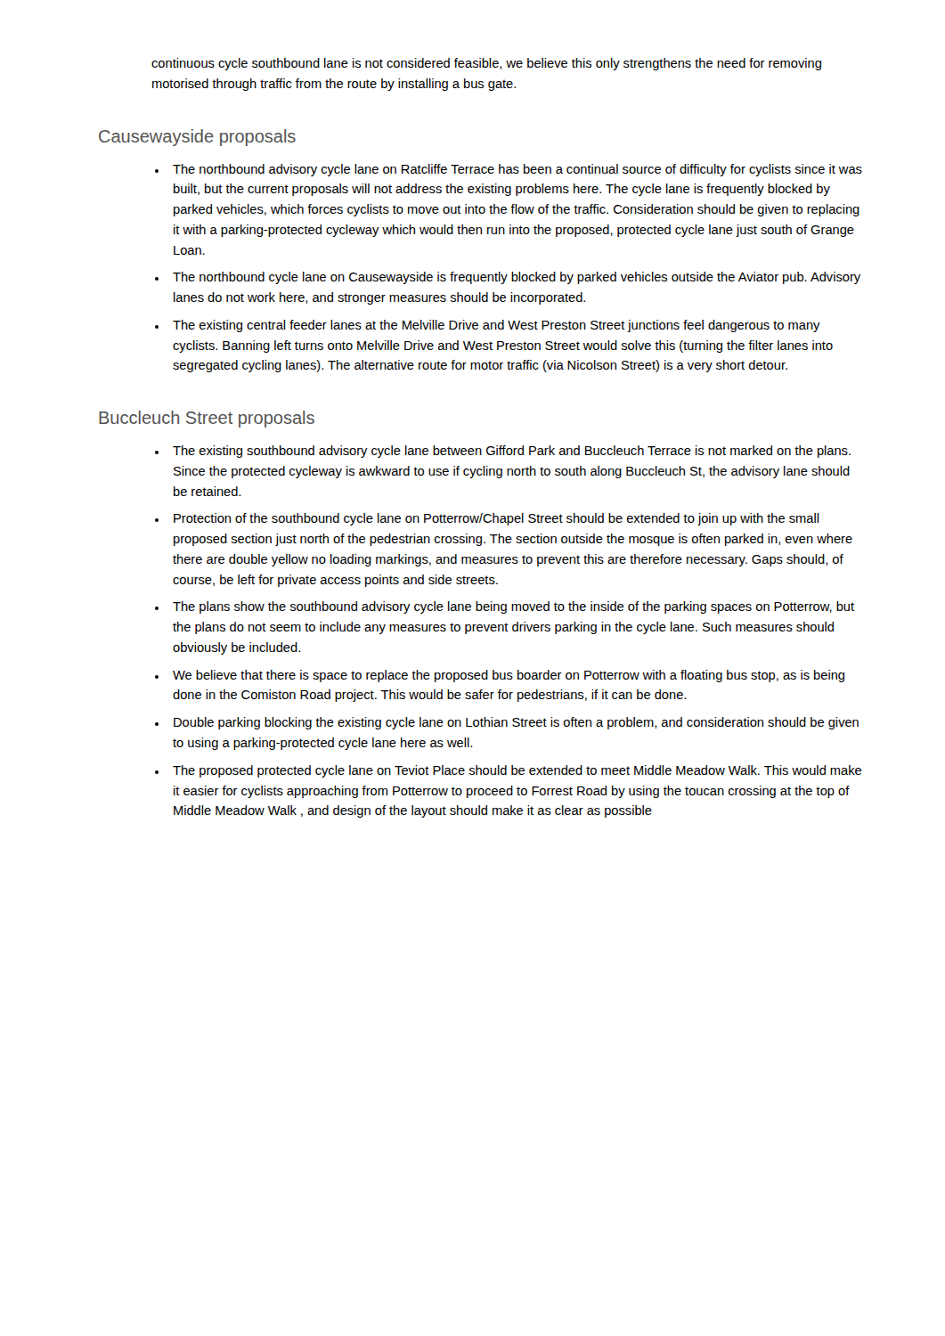continuous cycle southbound lane is not considered feasible, we believe this only strengthens the need for removing motorised through traffic from the route by installing a bus gate.
Causewayside proposals
The northbound advisory cycle lane on Ratcliffe Terrace has been a continual source of difficulty for cyclists since it was built, but the current proposals will not address the existing problems here. The cycle lane is frequently blocked by parked vehicles, which forces cyclists to move out into the flow of the traffic. Consideration should be given to replacing it with a parking-protected cycleway which would then run into the proposed, protected cycle lane just south of Grange Loan.
The northbound cycle lane on Causewayside is frequently blocked by parked vehicles outside the Aviator pub. Advisory lanes do not work here, and stronger measures should be incorporated.
The existing central feeder lanes at the Melville Drive and West Preston Street junctions feel dangerous to many cyclists. Banning left turns onto Melville Drive and West Preston Street would solve this (turning the filter lanes into segregated cycling lanes). The alternative route for motor traffic (via Nicolson Street) is a very short detour.
Buccleuch Street proposals
The existing southbound advisory cycle lane between Gifford Park and Buccleuch Terrace is not marked on the plans. Since the protected cycleway is awkward to use if cycling north to south along Buccleuch St, the advisory lane should be retained.
Protection of the southbound cycle lane on Potterrow/Chapel Street should be extended to join up with the small proposed section just north of the pedestrian crossing. The section outside the mosque is often parked in, even where there are double yellow no loading markings, and measures to prevent this are therefore necessary. Gaps should, of course, be left for private access points and side streets.
The plans show the southbound advisory cycle lane being moved to the inside of the parking spaces on Potterrow, but the plans do not seem to include any measures to prevent drivers parking in the cycle lane. Such measures should obviously be included.
We believe that there is space to replace the proposed bus boarder on Potterrow with a floating bus stop, as is being done in the Comiston Road project. This would be safer for pedestrians, if it can be done.
Double parking blocking the existing cycle lane on Lothian Street is often a problem, and consideration should be given to using a parking-protected cycle lane here as well.
The proposed protected cycle lane on Teviot Place should be extended to meet Middle Meadow Walk. This would make it easier for cyclists approaching from Potterrow to proceed to Forrest Road by using the toucan crossing at the top of Middle Meadow Walk , and design of the layout should make it as clear as possible